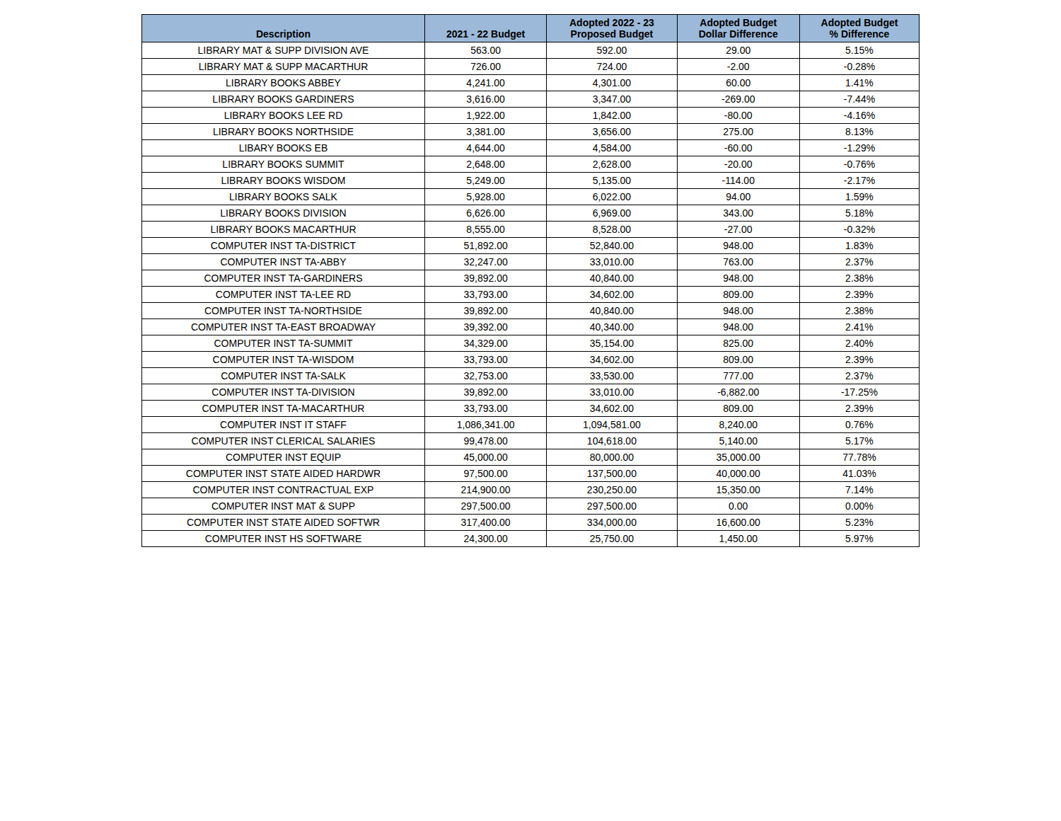| Description | 2021 - 22 Budget | Adopted 2022 - 23 Proposed Budget | Adopted Budget Dollar Difference | Adopted Budget % Difference |
| --- | --- | --- | --- | --- |
| LIBRARY MAT & SUPP DIVISION AVE | 563.00 | 592.00 | 29.00 | 5.15% |
| LIBRARY MAT & SUPP MACARTHUR | 726.00 | 724.00 | -2.00 | -0.28% |
| LIBRARY BOOKS ABBEY | 4,241.00 | 4,301.00 | 60.00 | 1.41% |
| LIBRARY BOOKS GARDINERS | 3,616.00 | 3,347.00 | -269.00 | -7.44% |
| LIBRARY BOOKS LEE RD | 1,922.00 | 1,842.00 | -80.00 | -4.16% |
| LIBRARY BOOKS NORTHSIDE | 3,381.00 | 3,656.00 | 275.00 | 8.13% |
| LIBARY BOOKS EB | 4,644.00 | 4,584.00 | -60.00 | -1.29% |
| LIBRARY BOOKS SUMMIT | 2,648.00 | 2,628.00 | -20.00 | -0.76% |
| LIBRARY BOOKS WISDOM | 5,249.00 | 5,135.00 | -114.00 | -2.17% |
| LIBRARY BOOKS SALK | 5,928.00 | 6,022.00 | 94.00 | 1.59% |
| LIBRARY BOOKS DIVISION | 6,626.00 | 6,969.00 | 343.00 | 5.18% |
| LIBRARY BOOKS MACARTHUR | 8,555.00 | 8,528.00 | -27.00 | -0.32% |
| COMPUTER INST TA-DISTRICT | 51,892.00 | 52,840.00 | 948.00 | 1.83% |
| COMPUTER INST TA-ABBY | 32,247.00 | 33,010.00 | 763.00 | 2.37% |
| COMPUTER INST TA-GARDINERS | 39,892.00 | 40,840.00 | 948.00 | 2.38% |
| COMPUTER INST TA-LEE RD | 33,793.00 | 34,602.00 | 809.00 | 2.39% |
| COMPUTER INST TA-NORTHSIDE | 39,892.00 | 40,840.00 | 948.00 | 2.38% |
| COMPUTER INST TA-EAST BROADWAY | 39,392.00 | 40,340.00 | 948.00 | 2.41% |
| COMPUTER INST TA-SUMMIT | 34,329.00 | 35,154.00 | 825.00 | 2.40% |
| COMPUTER INST TA-WISDOM | 33,793.00 | 34,602.00 | 809.00 | 2.39% |
| COMPUTER INST TA-SALK | 32,753.00 | 33,530.00 | 777.00 | 2.37% |
| COMPUTER INST TA-DIVISION | 39,892.00 | 33,010.00 | -6,882.00 | -17.25% |
| COMPUTER INST TA-MACARTHUR | 33,793.00 | 34,602.00 | 809.00 | 2.39% |
| COMPUTER INST IT STAFF | 1,086,341.00 | 1,094,581.00 | 8,240.00 | 0.76% |
| COMPUTER INST CLERICAL SALARIES | 99,478.00 | 104,618.00 | 5,140.00 | 5.17% |
| COMPUTER INST EQUIP | 45,000.00 | 80,000.00 | 35,000.00 | 77.78% |
| COMPUTER INST STATE AIDED HARDWR | 97,500.00 | 137,500.00 | 40,000.00 | 41.03% |
| COMPUTER INST CONTRACTUAL EXP | 214,900.00 | 230,250.00 | 15,350.00 | 7.14% |
| COMPUTER INST MAT & SUPP | 297,500.00 | 297,500.00 | 0.00 | 0.00% |
| COMPUTER INST STATE AIDED SOFTWR | 317,400.00 | 334,000.00 | 16,600.00 | 5.23% |
| COMPUTER INST HS SOFTWARE | 24,300.00 | 25,750.00 | 1,450.00 | 5.97% |